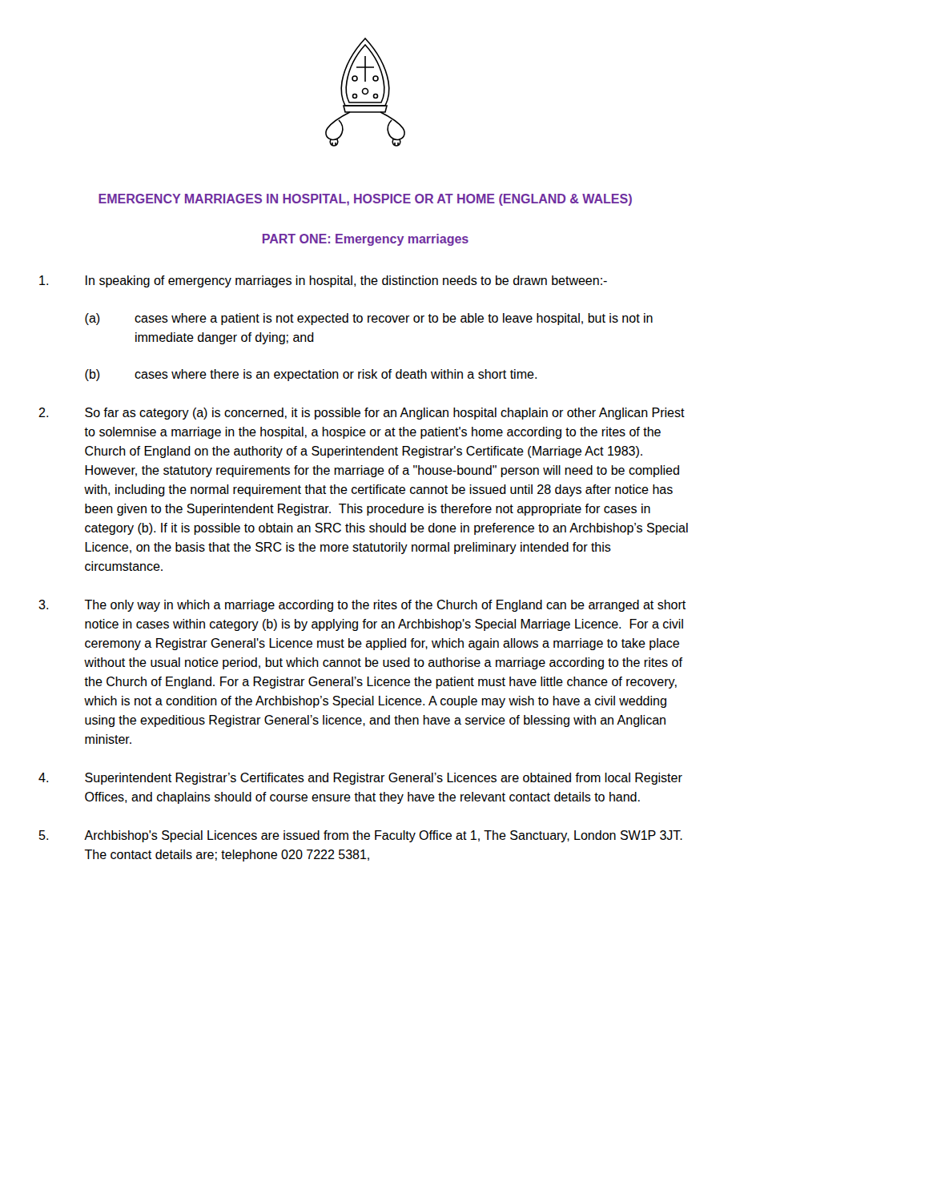EMERGENCY MARRIAGES IN HOSPITAL, HOSPICE OR AT HOME (ENGLAND & WALES)
PART ONE: Emergency marriages
In speaking of emergency marriages in hospital, the distinction needs to be drawn between:-
cases where a patient is not expected to recover or to be able to leave hospital, but is not in immediate danger of dying; and
cases where there is an expectation or risk of death within a short time.
So far as category (a) is concerned, it is possible for an Anglican hospital chaplain or other Anglican Priest to solemnise a marriage in the hospital, a hospice or at the patient's home according to the rites of the Church of England on the authority of a Superintendent Registrar's Certificate (Marriage Act 1983). However, the statutory requirements for the marriage of a "house-bound" person will need to be complied with, including the normal requirement that the certificate cannot be issued until 28 days after notice has been given to the Superintendent Registrar. This procedure is therefore not appropriate for cases in category (b). If it is possible to obtain an SRC this should be done in preference to an Archbishop’s Special Licence, on the basis that the SRC is the more statutorily normal preliminary intended for this circumstance.
The only way in which a marriage according to the rites of the Church of England can be arranged at short notice in cases within category (b) is by applying for an Archbishop's Special Marriage Licence. For a civil ceremony a Registrar General's Licence must be applied for, which again allows a marriage to take place without the usual notice period, but which cannot be used to authorise a marriage according to the rites of the Church of England. For a Registrar General’s Licence the patient must have little chance of recovery, which is not a condition of the Archbishop’s Special Licence. A couple may wish to have a civil wedding using the expeditious Registrar General’s licence, and then have a service of blessing with an Anglican minister.
Superintendent Registrar’s Certificates and Registrar General’s Licences are obtained from local Register Offices, and chaplains should of course ensure that they have the relevant contact details to hand.
Archbishop's Special Licences are issued from the Faculty Office at 1, The Sanctuary, London SW1P 3JT. The contact details are; telephone 020 7222 5381,